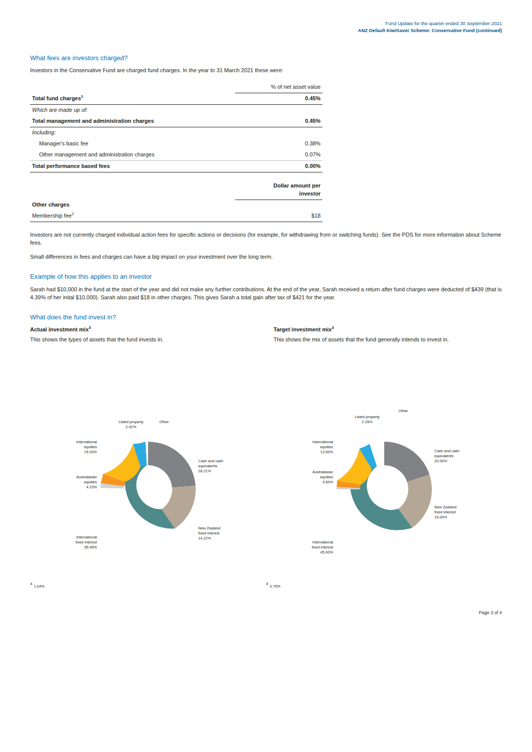Fund Update for the quarter ended 30 September 2021
ANZ Default KiwiSaver Scheme: Conservative Fund (continued)
What fees are investors charged?
Investors in the Conservative Fund are charged fund charges. In the year to 31 March 2021 these were:
| | % of net asset value |
| Total fund charges 1 | 0.45% |
| Which are made up of: | |
| Total management and administration charges | 0.45% |
| Including: | |
| Manager's basic fee | 0.38% |
| Other management and administration charges | 0.07% |
| Total performance based fees | 0.00% |
| | Dollar amount per investor |
| Other charges | |
| Membership fee 2 | $18 |
Investors are not currently charged individual action fees for specific actions or decisions (for example, for withdrawing from or switching funds). See the PDS for more information about Scheme fees.
Small differences in fees and charges can have a big impact on your investment over the long term.
Example of how this applies to an investor
Sarah had $10,000 in the fund at the start of the year and did not make any further contributions. At the end of the year, Sarah received a return after fund charges were deducted of $439 (that is 4.39% of her inital $10,000). Sarah also paid $18 in other charges. This gives Sarah a total gain after tax of $421 for the year.
What does the fund invest in?
Actual investment mix3
This shows the types of assets that the fund invests in.
Target investment mix3
This shows the mix of assets that the fund generally intends to invest in.
Cash and cash equivalents 26.21% New Zealand fixed interest 14.22% International fixed interest 35.45% Australasian equities 4.23% International equities 15.93% Listed property 2.92% Other4 1.04%
Cash and cash equivalents 20.00% New Zealand fixed interest 15.00% International fixed interest 45.00% Australasian equities 3.50% International equities 13.50% Listed property 2.25% Other4 0.75%
Page 3 of 4